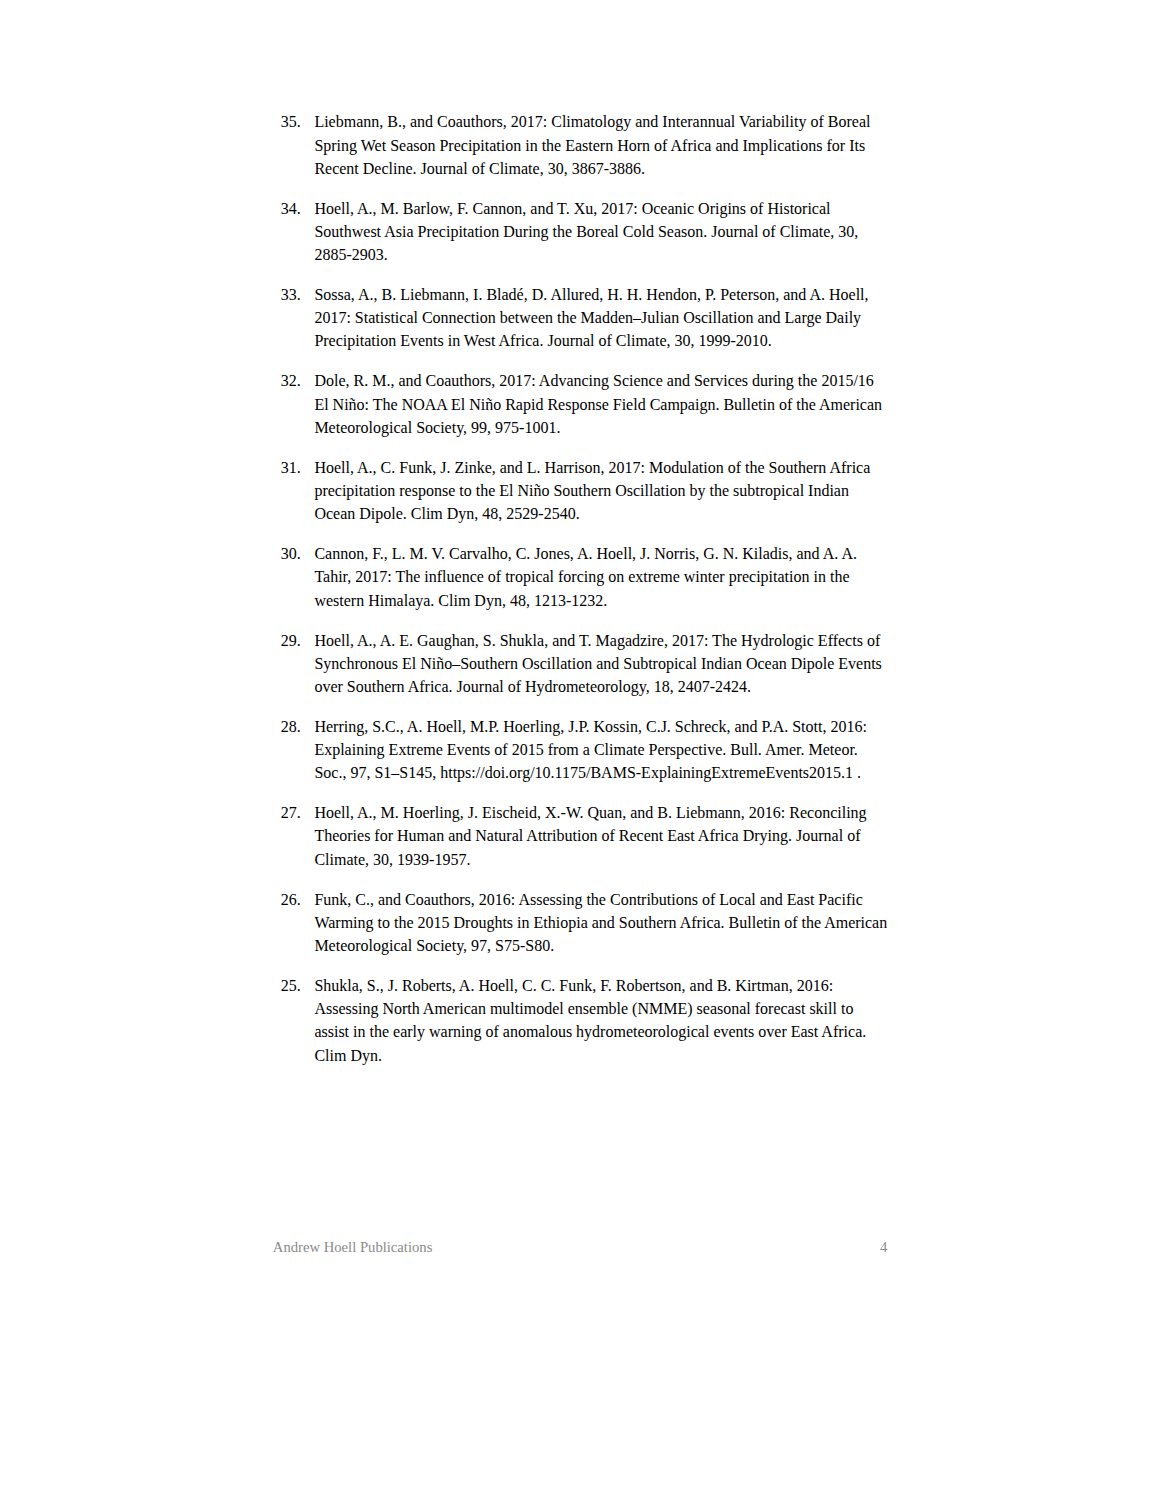35. Liebmann, B., and Coauthors, 2017: Climatology and Interannual Variability of Boreal Spring Wet Season Precipitation in the Eastern Horn of Africa and Implications for Its Recent Decline. Journal of Climate, 30, 3867-3886.
34. Hoell, A., M. Barlow, F. Cannon, and T. Xu, 2017: Oceanic Origins of Historical Southwest Asia Precipitation During the Boreal Cold Season. Journal of Climate, 30, 2885-2903.
33. Sossa, A., B. Liebmann, I. Bladé, D. Allured, H. H. Hendon, P. Peterson, and A. Hoell, 2017: Statistical Connection between the Madden–Julian Oscillation and Large Daily Precipitation Events in West Africa. Journal of Climate, 30, 1999-2010.
32. Dole, R. M., and Coauthors, 2017: Advancing Science and Services during the 2015/16 El Niño: The NOAA El Niño Rapid Response Field Campaign. Bulletin of the American Meteorological Society, 99, 975-1001.
31. Hoell, A., C. Funk, J. Zinke, and L. Harrison, 2017: Modulation of the Southern Africa precipitation response to the El Niño Southern Oscillation by the subtropical Indian Ocean Dipole. Clim Dyn, 48, 2529-2540.
30. Cannon, F., L. M. V. Carvalho, C. Jones, A. Hoell, J. Norris, G. N. Kiladis, and A. A. Tahir, 2017: The influence of tropical forcing on extreme winter precipitation in the western Himalaya. Clim Dyn, 48, 1213-1232.
29. Hoell, A., A. E. Gaughan, S. Shukla, and T. Magadzire, 2017: The Hydrologic Effects of Synchronous El Niño–Southern Oscillation and Subtropical Indian Ocean Dipole Events over Southern Africa. Journal of Hydrometeorology, 18, 2407-2424.
28. Herring, S.C., A. Hoell, M.P. Hoerling, J.P. Kossin, C.J. Schreck, and P.A. Stott, 2016: Explaining Extreme Events of 2015 from a Climate Perspective. Bull. Amer. Meteor. Soc., 97, S1–S145, https://doi.org/10.1175/BAMS-ExplainingExtremeEvents2015.1 .
27. Hoell, A., M. Hoerling, J. Eischeid, X.-W. Quan, and B. Liebmann, 2016: Reconciling Theories for Human and Natural Attribution of Recent East Africa Drying. Journal of Climate, 30, 1939-1957.
26. Funk, C., and Coauthors, 2016: Assessing the Contributions of Local and East Pacific Warming to the 2015 Droughts in Ethiopia and Southern Africa. Bulletin of the American Meteorological Society, 97, S75-S80.
25. Shukla, S., J. Roberts, A. Hoell, C. C. Funk, F. Robertson, and B. Kirtman, 2016: Assessing North American multimodel ensemble (NMME) seasonal forecast skill to assist in the early warning of anomalous hydrometeorological events over East Africa. Clim Dyn.
Andrew Hoell Publications 4